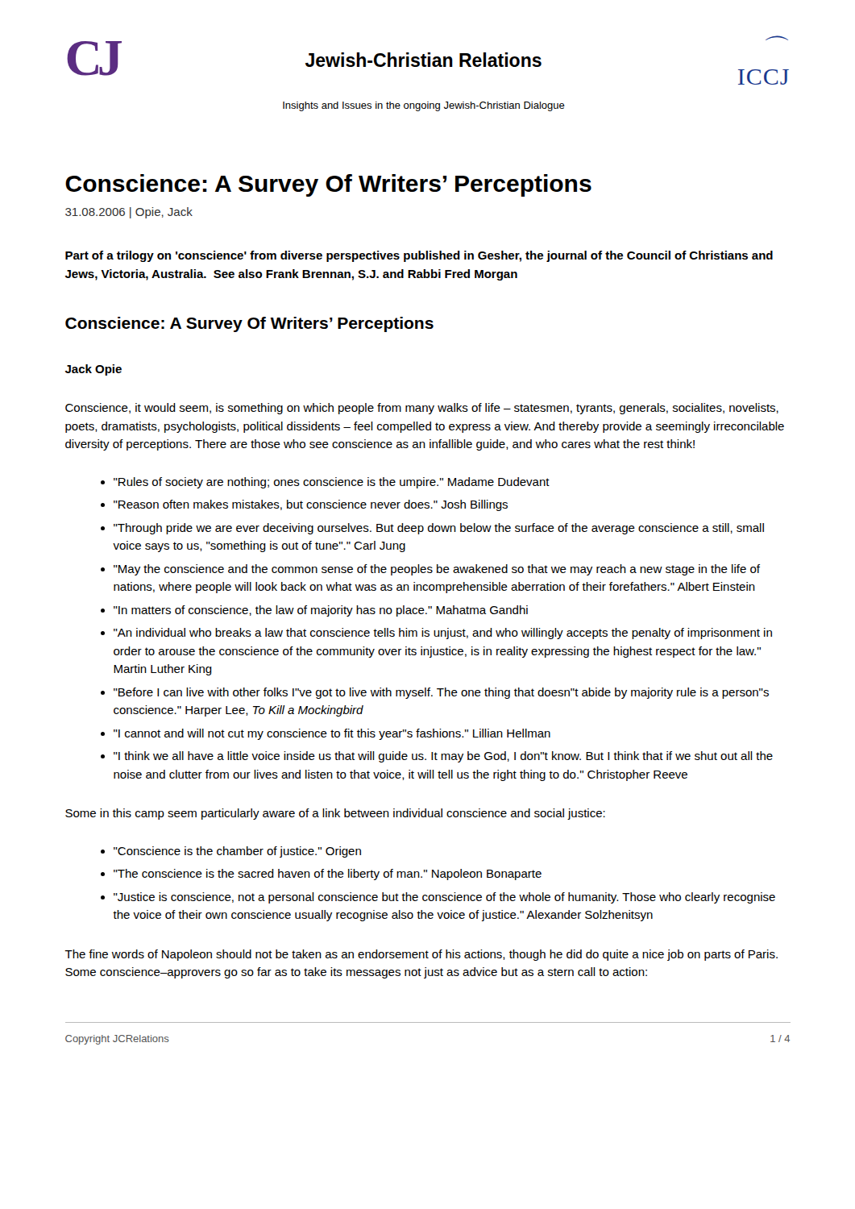CJ
Jewish-Christian Relations
Insights and Issues in the ongoing Jewish-Christian Dialogue
⌒ ICCJ
Conscience: A Survey Of Writers’ Perceptions
31.08.2006 | Opie, Jack
Part of a trilogy on 'conscience' from diverse perspectives published in Gesher, the journal of the Council of Christians and Jews, Victoria, Australia. See also Frank Brennan, S.J. and Rabbi Fred Morgan
Conscience: A Survey Of Writers’ Perceptions
Jack Opie
Conscience, it would seem, is something on which people from many walks of life – statesmen, tyrants, generals, socialites, novelists, poets, dramatists, psychologists, political dissidents – feel compelled to express a view. And thereby provide a seemingly irreconcilable diversity of perceptions. There are those who see conscience as an infallible guide, and who cares what the rest think!
"Rules of society are nothing; ones conscience is the umpire." Madame Dudevant
"Reason often makes mistakes, but conscience never does." Josh Billings
"Through pride we are ever deceiving ourselves. But deep down below the surface of the average conscience a still, small voice says to us, "something is out of tune"." Carl Jung
"May the conscience and the common sense of the peoples be awakened so that we may reach a new stage in the life of nations, where people will look back on what was as an incomprehensible aberration of their forefathers." Albert Einstein
"In matters of conscience, the law of majority has no place." Mahatma Gandhi
"An individual who breaks a law that conscience tells him is unjust, and who willingly accepts the penalty of imprisonment in order to arouse the conscience of the community over its injustice, is in reality expressing the highest respect for the law." Martin Luther King
"Before I can live with other folks I"ve got to live with myself. The one thing that doesn"t abide by majority rule is a person"s conscience." Harper Lee, To Kill a Mockingbird
"I cannot and will not cut my conscience to fit this year"s fashions." Lillian Hellman
"I think we all have a little voice inside us that will guide us. It may be God, I don"t know. But I think that if we shut out all the noise and clutter from our lives and listen to that voice, it will tell us the right thing to do." Christopher Reeve
Some in this camp seem particularly aware of a link between individual conscience and social justice:
"Conscience is the chamber of justice." Origen
"The conscience is the sacred haven of the liberty of man." Napoleon Bonaparte
"Justice is conscience, not a personal conscience but the conscience of the whole of humanity. Those who clearly recognise the voice of their own conscience usually recognise also the voice of justice." Alexander Solzhenitsyn
The fine words of Napoleon should not be taken as an endorsement of his actions, though he did do quite a nice job on parts of Paris. Some conscience–approvers go so far as to take its messages not just as advice but as a stern call to action:
Copyright JCRelations 1 / 4